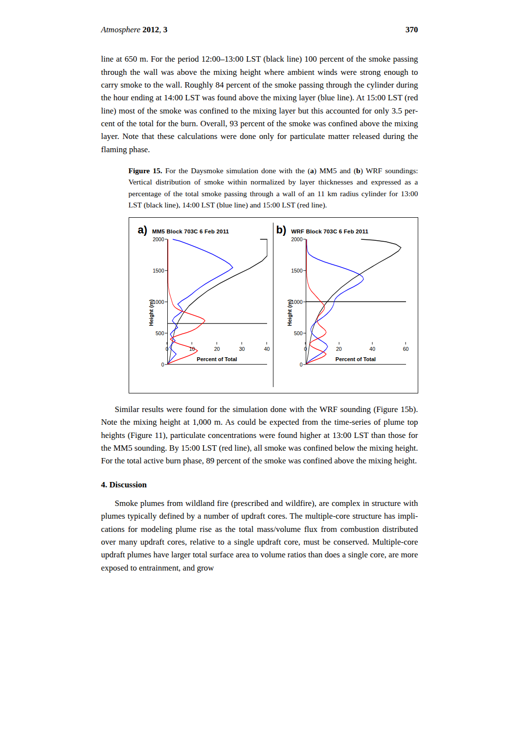Atmosphere 2012, 3
370
line at 650 m. For the period 12:00–13:00 LST (black line) 100 percent of the smoke passing through the wall was above the mixing height where ambient winds were strong enough to carry smoke to the wall. Roughly 84 percent of the smoke passing through the cylinder during the hour ending at 14:00 LST was found above the mixing layer (blue line). At 15:00 LST (red line) most of the smoke was confined to the mixing layer but this accounted for only 3.5 percent of the total for the burn. Overall, 93 percent of the smoke was confined above the mixing layer. Note that these calculations were done only for particulate matter released during the flaming phase.
Figure 15. For the Daysmoke simulation done with the (a) MM5 and (b) WRF soundings: Vertical distribution of smoke within normalized by layer thicknesses and expressed as a percentage of the total smoke passing through a wall of an 11 km radius cylinder for 13:00 LST (black line), 14:00 LST (blue line) and 15:00 LST (red line).
a) MM5 Block 703C 6 Feb 2011
Height (m)
2000
1500
1000
500
0
0
10
20
30
40
Percent of Total
b) WRF Block 703C 6 Feb 2011
Height (m)
2000
1500
1000
500
0
0
20
40
60
Percent of Total
Similar results were found for the simulation done with the WRF sounding (Figure 15b). Note the mixing height at 1,000 m. As could be expected from the time-series of plume top heights (Figure 11), particulate concentrations were found higher at 13:00 LST than those for the MM5 sounding. By 15:00 LST (red line), all smoke was confined below the mixing height. For the total active burn phase, 89 percent of the smoke was confined above the mixing height.
4. Discussion
Smoke plumes from wildland fire (prescribed and wildfire), are complex in structure with plumes typically defined by a number of updraft cores. The multiple-core structure has implications for modeling plume rise as the total mass/volume flux from combustion distributed over many updraft cores, relative to a single updraft core, must be conserved. Multiple-core updraft plumes have larger total surface area to volume ratios than does a single core, are more exposed to entrainment, and grow